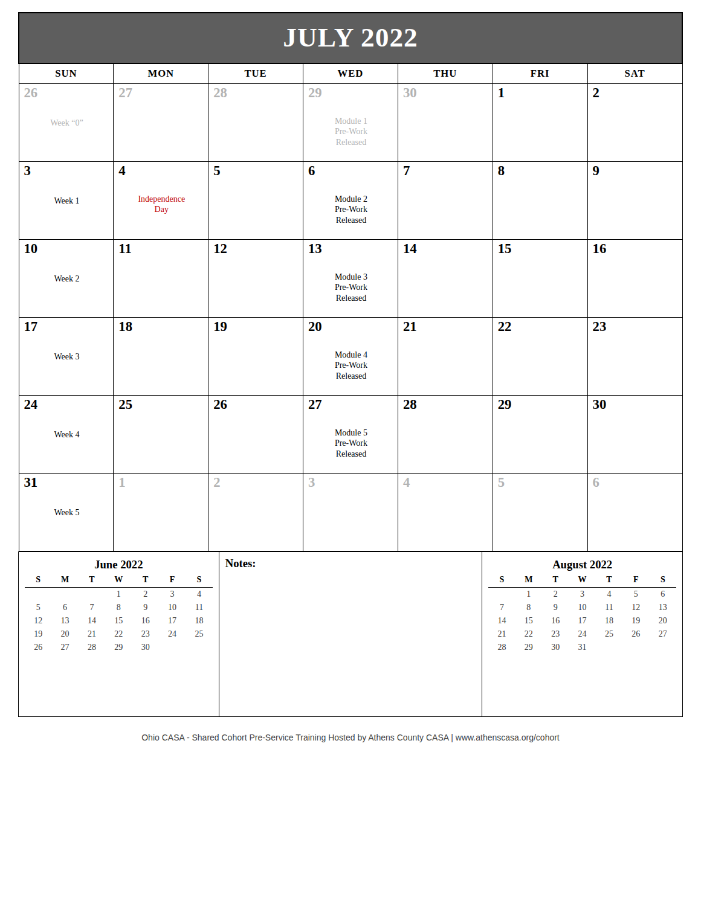| JULY 2022 |
| --- |
| SUN | MON | TUE | WED | THU | FRI | SAT |
| 26 Week “0” | 27 | 28 | 29 Module 1 Pre-Work Released | 30 | 1 | 2 |
| 3 Week 1 | 4 Independence Day | 5 | 6 Module 2 Pre-Work Released | 7 | 8 | 9 |
| 10 Week 2 | 11 | 12 | 13 Module 3 Pre-Work Released | 14 | 15 | 16 |
| 17 Week 3 | 18 | 19 | 20 Module 4 Pre-Work Released | 21 | 22 | 23 |
| 24 Week 4 | 25 | 26 | 27 Module 5 Pre-Work Released | 28 | 29 | 30 |
| 31 Week 5 | 1 | 2 | 3 | 4 | 5 | 6 |
| June 2022 / S / M / T / W / T / F / S / / --- / --- / --- / --- / --- / --- / --- / / / / / 1 / 2 / 3 / 4 / / 5 / 6 / 7 / 8 / 9 / 10 / 11 / / 12 / 13 / 14 / 15 / 16 / 17 / 18 / / 19 / 20 / 21 / 22 / 23 / 24 / 25 / / 26 / 27 / 28 / 29 / 30 / / / | Notes: | August 2022 / S / M / T / W / T / F / S / / --- / --- / --- / --- / --- / --- / --- / / / 1 / 2 / 3 / 4 / 5 / 6 / / 7 / 8 / 9 / 10 / 11 / 12 / 13 / / 14 / 15 / 16 / 17 / 18 / 19 / 20 / / 21 / 22 / 23 / 24 / 25 / 26 / 27 / / 28 / 29 / 30 / 31 / / / / |
Ohio CASA - Shared Cohort Pre-Service Training Hosted by Athens County CASA | www.athenscasa.org/cohort